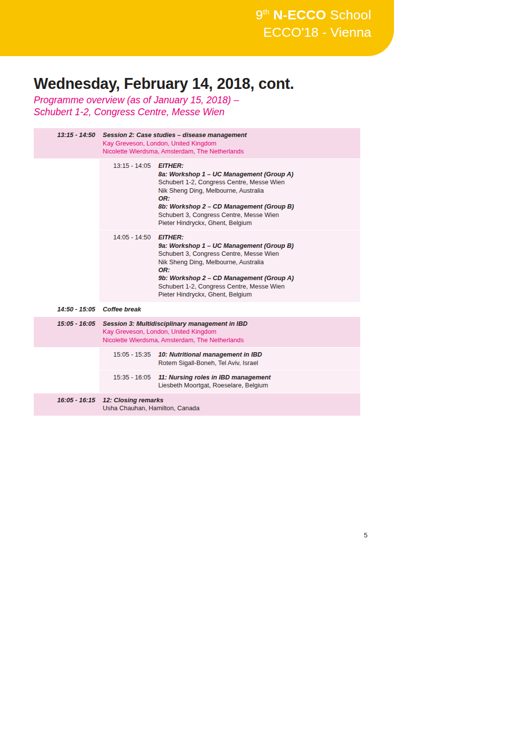9th N-ECCO School
ECCO'18 - Vienna
Wednesday, February 14, 2018, cont.
Programme overview (as of January 15, 2018) –
Schubert 1-2, Congress Centre, Messe Wien
| 13:15 - 14:50 | Session 2: Case studies – disease management Kay Greveson, London, United Kingdom Nicolette Wierdsma, Amsterdam, The Netherlands |
| | 13:15 - 14:05 | EITHER: 8a: Workshop 1 – UC Management (Group A) Schubert 1-2, Congress Centre, Messe Wien Nik Sheng Ding, Melbourne, Australia OR: 8b: Workshop 2 – CD Management (Group B) Schubert 3, Congress Centre, Messe Wien Pieter Hindryckx, Ghent, Belgium |
| | 14:05 - 14:50 | EITHER: 9a: Workshop 1 – UC Management (Group B) Schubert 3, Congress Centre, Messe Wien Nik Sheng Ding, Melbourne, Australia OR: 9b: Workshop 2 – CD Management (Group A) Schubert 1-2, Congress Centre, Messe Wien Pieter Hindryckx, Ghent, Belgium |
| 14:50 - 15:05 | Coffee break |
| 15:05 - 16:05 | Session 3: Multidisciplinary management in IBD Kay Greveson, London, United Kingdom Nicolette Wierdsma, Amsterdam, The Netherlands |
| | 15:05 - 15:35 | 10: Nutritional management in IBD Rotem Sigall-Boneh, Tel Aviv, Israel |
| | 15:35 - 16:05 | 11: Nursing roles in IBD management Liesbeth Moortgat, Roeselare, Belgium |
| 16:05 - 16:15 | 12: Closing remarks Usha Chauhan, Hamilton, Canada |
5